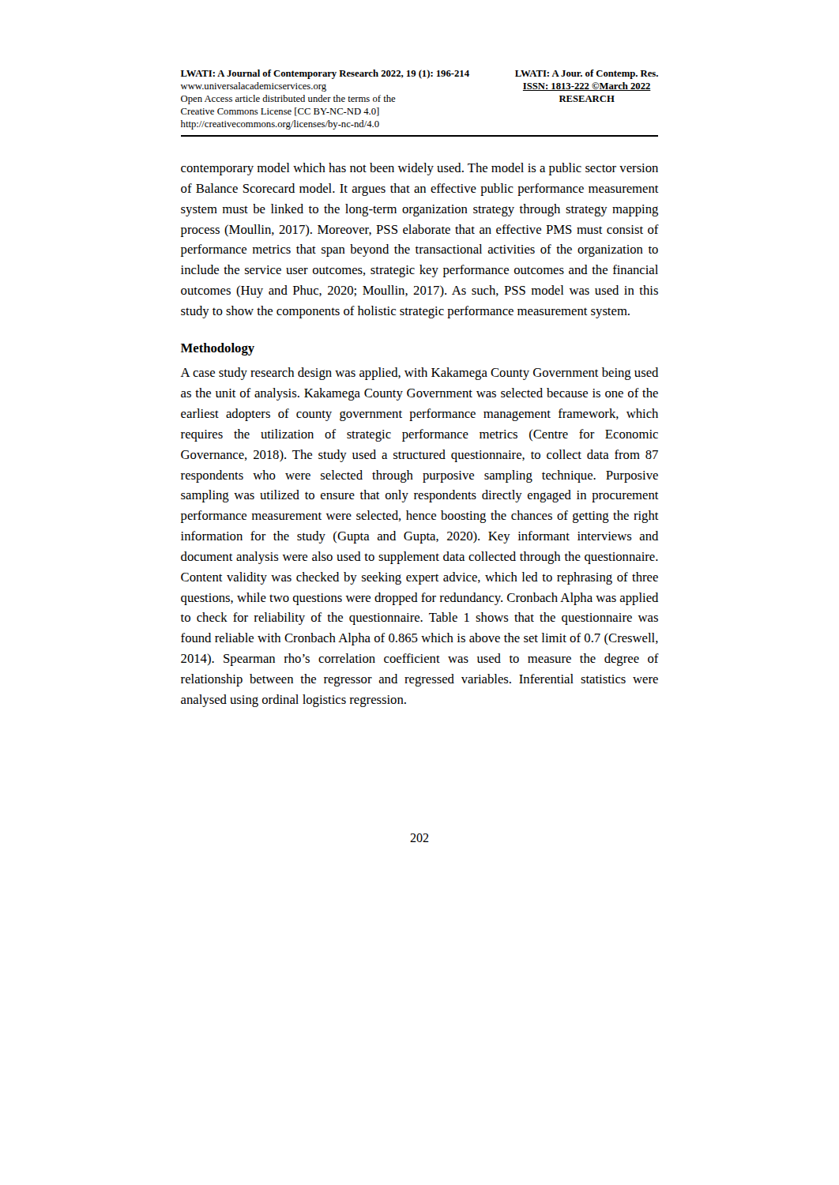LWATI: A Journal of Contemporary Research 2022, 19 (1): 196-214
www.universalacademicservices.org
Open Access article distributed under the terms of the
Creative Commons License [CC BY-NC-ND 4.0]
http://creativecommons.org/licenses/by-nc-nd/4.0
LWATI: A Jour. of Contemp. Res.
ISSN: 1813-222 ©March 2022
RESEARCH
contemporary model which has not been widely used. The model is a public sector version of Balance Scorecard model. It argues that an effective public performance measurement system must be linked to the long-term organization strategy through strategy mapping process (Moullin, 2017). Moreover, PSS elaborate that an effective PMS must consist of performance metrics that span beyond the transactional activities of the organization to include the service user outcomes, strategic key performance outcomes and the financial outcomes (Huy and Phuc, 2020; Moullin, 2017). As such, PSS model was used in this study to show the components of holistic strategic performance measurement system.
Methodology
A case study research design was applied, with Kakamega County Government being used as the unit of analysis. Kakamega County Government was selected because is one of the earliest adopters of county government performance management framework, which requires the utilization of strategic performance metrics (Centre for Economic Governance, 2018). The study used a structured questionnaire, to collect data from 87 respondents who were selected through purposive sampling technique. Purposive sampling was utilized to ensure that only respondents directly engaged in procurement performance measurement were selected, hence boosting the chances of getting the right information for the study (Gupta and Gupta, 2020). Key informant interviews and document analysis were also used to supplement data collected through the questionnaire. Content validity was checked by seeking expert advice, which led to rephrasing of three questions, while two questions were dropped for redundancy. Cronbach Alpha was applied to check for reliability of the questionnaire. Table 1 shows that the questionnaire was found reliable with Cronbach Alpha of 0.865 which is above the set limit of 0.7 (Creswell, 2014). Spearman rho’s correlation coefficient was used to measure the degree of relationship between the regressor and regressed variables. Inferential statistics were analysed using ordinal logistics regression.
202